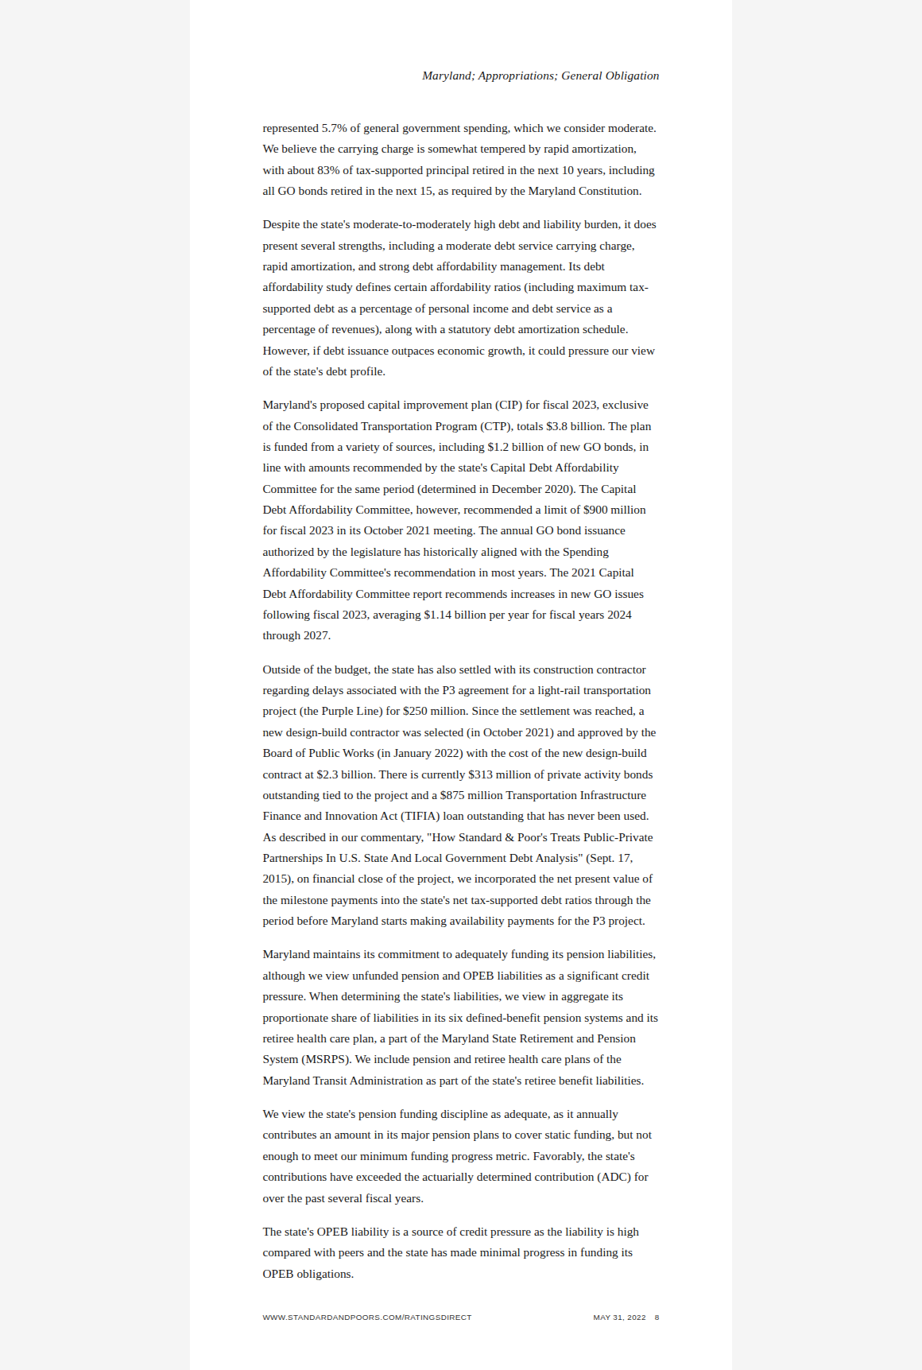Maryland; Appropriations; General Obligation
represented 5.7% of general government spending, which we consider moderate. We believe the carrying charge is somewhat tempered by rapid amortization, with about 83% of tax-supported principal retired in the next 10 years, including all GO bonds retired in the next 15, as required by the Maryland Constitution.
Despite the state's moderate-to-moderately high debt and liability burden, it does present several strengths, including a moderate debt service carrying charge, rapid amortization, and strong debt affordability management. Its debt affordability study defines certain affordability ratios (including maximum tax-supported debt as a percentage of personal income and debt service as a percentage of revenues), along with a statutory debt amortization schedule. However, if debt issuance outpaces economic growth, it could pressure our view of the state's debt profile.
Maryland's proposed capital improvement plan (CIP) for fiscal 2023, exclusive of the Consolidated Transportation Program (CTP), totals $3.8 billion. The plan is funded from a variety of sources, including $1.2 billion of new GO bonds, in line with amounts recommended by the state's Capital Debt Affordability Committee for the same period (determined in December 2020). The Capital Debt Affordability Committee, however, recommended a limit of $900 million for fiscal 2023 in its October 2021 meeting. The annual GO bond issuance authorized by the legislature has historically aligned with the Spending Affordability Committee's recommendation in most years. The 2021 Capital Debt Affordability Committee report recommends increases in new GO issues following fiscal 2023, averaging $1.14 billion per year for fiscal years 2024 through 2027.
Outside of the budget, the state has also settled with its construction contractor regarding delays associated with the P3 agreement for a light-rail transportation project (the Purple Line) for $250 million. Since the settlement was reached, a new design-build contractor was selected (in October 2021) and approved by the Board of Public Works (in January 2022) with the cost of the new design-build contract at $2.3 billion. There is currently $313 million of private activity bonds outstanding tied to the project and a $875 million Transportation Infrastructure Finance and Innovation Act (TIFIA) loan outstanding that has never been used. As described in our commentary, "How Standard & Poor's Treats Public-Private Partnerships In U.S. State And Local Government Debt Analysis" (Sept. 17, 2015), on financial close of the project, we incorporated the net present value of the milestone payments into the state's net tax-supported debt ratios through the period before Maryland starts making availability payments for the P3 project.
Maryland maintains its commitment to adequately funding its pension liabilities, although we view unfunded pension and OPEB liabilities as a significant credit pressure. When determining the state's liabilities, we view in aggregate its proportionate share of liabilities in its six defined-benefit pension systems and its retiree health care plan, a part of the Maryland State Retirement and Pension System (MSRPS). We include pension and retiree health care plans of the Maryland Transit Administration as part of the state's retiree benefit liabilities.
We view the state's pension funding discipline as adequate, as it annually contributes an amount in its major pension plans to cover static funding, but not enough to meet our minimum funding progress metric. Favorably, the state's contributions have exceeded the actuarially determined contribution (ADC) for over the past several fiscal years.
The state's OPEB liability is a source of credit pressure as the liability is high compared with peers and the state has made minimal progress in funding its OPEB obligations.
www.standardandpoors.com/ratingsdirect MAY 31, 20228